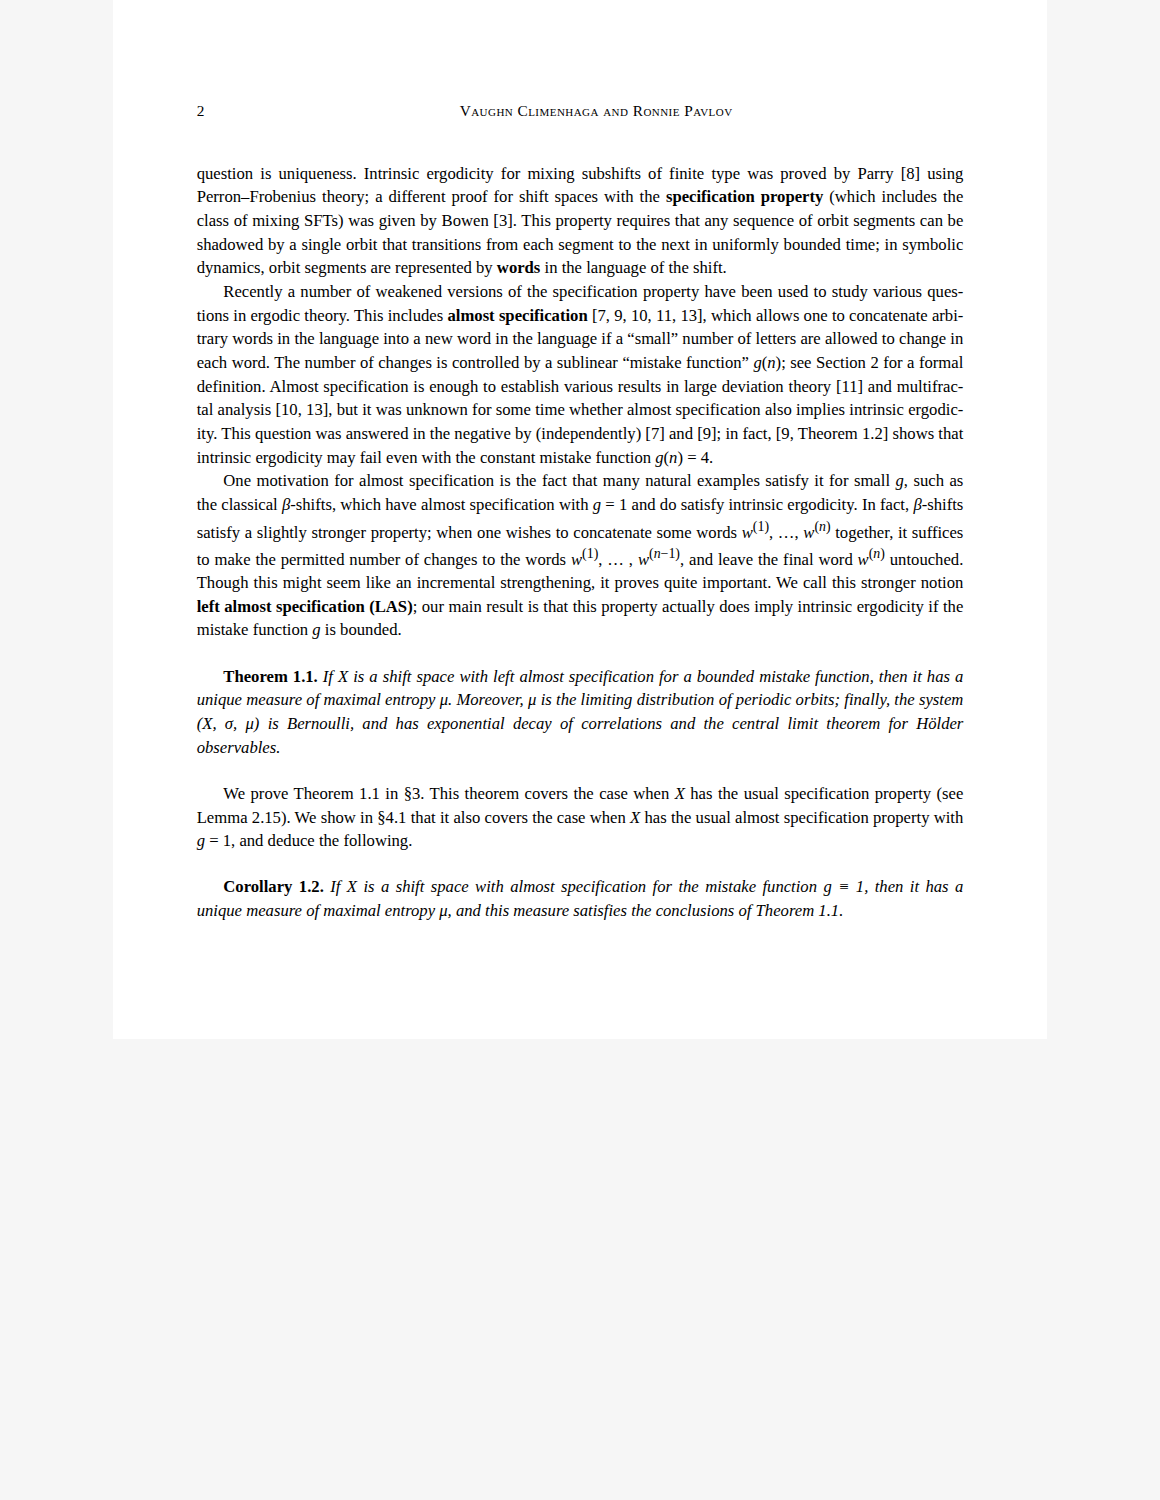2 Vaughn Climenhaga and Ronnie Pavlov
question is uniqueness. Intrinsic ergodicity for mixing subshifts of finite type was proved by Parry [8] using Perron–Frobenius theory; a different proof for shift spaces with the specification property (which includes the class of mixing SFTs) was given by Bowen [3]. This property requires that any sequence of orbit segments can be shadowed by a single orbit that transitions from each segment to the next in uniformly bounded time; in symbolic dynamics, orbit segments are represented by words in the language of the shift.
Recently a number of weakened versions of the specification property have been used to study various questions in ergodic theory. This includes almost specification [7, 9, 10, 11, 13], which allows one to concatenate arbitrary words in the language into a new word in the language if a “small” number of letters are allowed to change in each word. The number of changes is controlled by a sublinear “mistake function” g(n); see Section 2 for a formal definition. Almost specification is enough to establish various results in large deviation theory [11] and multifractal analysis [10, 13], but it was unknown for some time whether almost specification also implies intrinsic ergodicity. This question was answered in the negative by (independently) [7] and [9]; in fact, [9, Theorem 1.2] shows that intrinsic ergodicity may fail even with the constant mistake function g(n) = 4.
One motivation for almost specification is the fact that many natural examples satisfy it for small g, such as the classical β-shifts, which have almost specification with g = 1 and do satisfy intrinsic ergodicity. In fact, β-shifts satisfy a slightly stronger property; when one wishes to concatenate some words w(1), …, w(n) together, it suffices to make the permitted number of changes to the words w(1), … , w(n−1), and leave the final word w(n) untouched. Though this might seem like an incremental strengthening, it proves quite important. We call this stronger notion left almost specification (LAS); our main result is that this property actually does imply intrinsic ergodicity if the mistake function g is bounded.
Theorem 1.1. If X is a shift space with left almost specification for a bounded mistake function, then it has a unique measure of maximal entropy μ. Moreover, μ is the limiting distribution of periodic orbits; finally, the system (X, σ, μ) is Bernoulli, and has exponential decay of correlations and the central limit theorem for Hölder observables.
We prove Theorem 1.1 in §3. This theorem covers the case when X has the usual specification property (see Lemma 2.15). We show in §4.1 that it also covers the case when X has the usual almost specification property with g = 1, and deduce the following.
Corollary 1.2. If X is a shift space with almost specification for the mistake function g ≡ 1, then it has a unique measure of maximal entropy μ, and this measure satisfies the conclusions of Theorem 1.1.